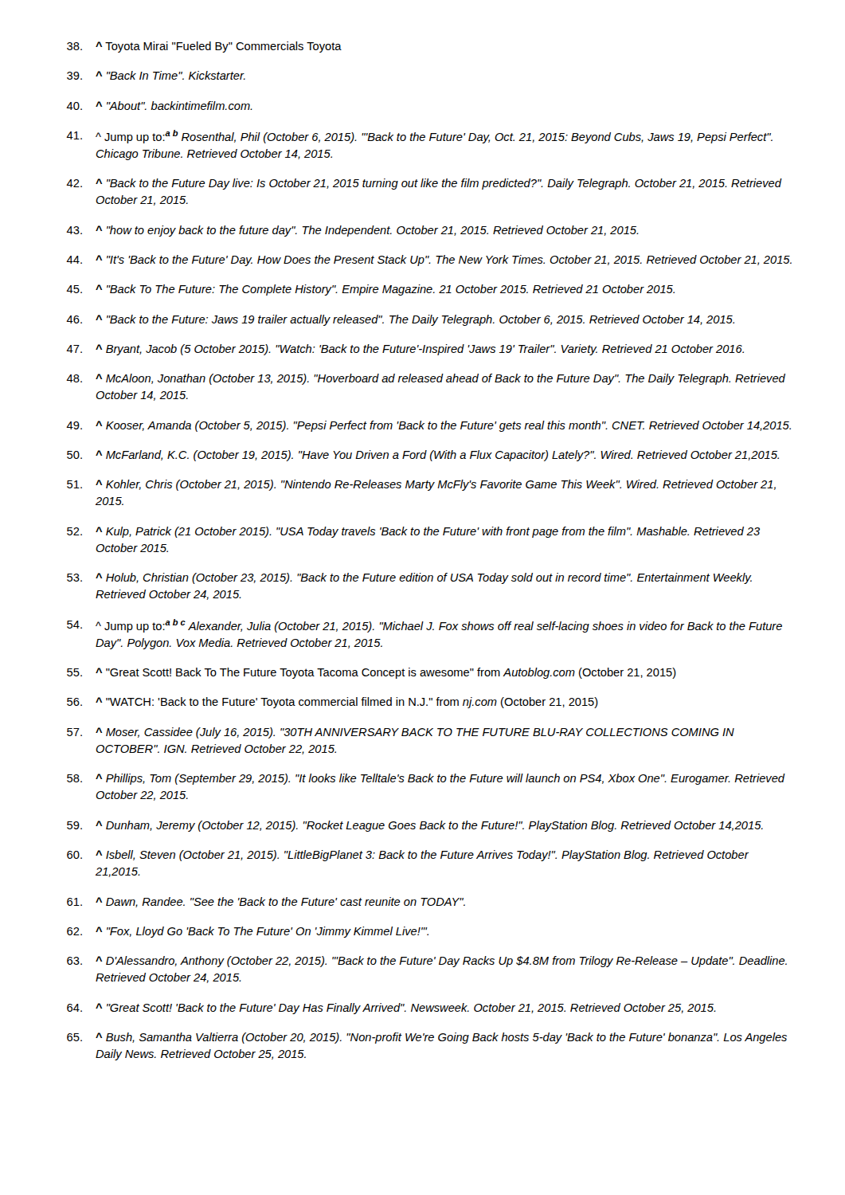^ Toyota Mirai "Fueled By" Commercials Toyota
^ "Back In Time". Kickstarter.
^ "About". backintimefilm.com.
^ Jump up to:a b Rosenthal, Phil (October 6, 2015). "'Back to the Future' Day, Oct. 21, 2015: Beyond Cubs, Jaws 19, Pepsi Perfect". Chicago Tribune. Retrieved October 14, 2015.
^ "Back to the Future Day live: Is October 21, 2015 turning out like the film predicted?". Daily Telegraph. October 21, 2015. Retrieved October 21, 2015.
^ "how to enjoy back to the future day". The Independent. October 21, 2015. Retrieved October 21, 2015.
^ "It's 'Back to the Future' Day. How Does the Present Stack Up". The New York Times. October 21, 2015. Retrieved October 21, 2015.
^ "Back To The Future: The Complete History". Empire Magazine. 21 October 2015. Retrieved 21 October 2015.
^ "Back to the Future: Jaws 19 trailer actually released". The Daily Telegraph. October 6, 2015. Retrieved October 14, 2015.
^ Bryant, Jacob (5 October 2015). "Watch: 'Back to the Future'-Inspired 'Jaws 19' Trailer". Variety. Retrieved 21 October 2016.
^ McAloon, Jonathan (October 13, 2015). "Hoverboard ad released ahead of Back to the Future Day". The Daily Telegraph. Retrieved October 14, 2015.
^ Kooser, Amanda (October 5, 2015). "Pepsi Perfect from 'Back to the Future' gets real this month". CNET. Retrieved October 14,2015.
^ McFarland, K.C. (October 19, 2015). "Have You Driven a Ford (With a Flux Capacitor) Lately?". Wired. Retrieved October 21,2015.
^ Kohler, Chris (October 21, 2015). "Nintendo Re-Releases Marty McFly's Favorite Game This Week". Wired. Retrieved October 21, 2015.
^ Kulp, Patrick (21 October 2015). "USA Today travels 'Back to the Future' with front page from the film". Mashable. Retrieved 23 October 2015.
^ Holub, Christian (October 23, 2015). "Back to the Future edition of USA Today sold out in record time". Entertainment Weekly. Retrieved October 24, 2015.
^ Jump up to:a b c Alexander, Julia (October 21, 2015). "Michael J. Fox shows off real self-lacing shoes in video for Back to the Future Day". Polygon. Vox Media. Retrieved October 21, 2015.
^ "Great Scott! Back To The Future Toyota Tacoma Concept is awesome" from Autoblog.com (October 21, 2015)
^ "WATCH: 'Back to the Future' Toyota commercial filmed in N.J." from nj.com (October 21, 2015)
^ Moser, Cassidee (July 16, 2015). "30TH ANNIVERSARY BACK TO THE FUTURE BLU-RAY COLLECTIONS COMING IN OCTOBER". IGN. Retrieved October 22, 2015.
^ Phillips, Tom (September 29, 2015). "It looks like Telltale's Back to the Future will launch on PS4, Xbox One". Eurogamer. Retrieved October 22, 2015.
^ Dunham, Jeremy (October 12, 2015). "Rocket League Goes Back to the Future!". PlayStation Blog. Retrieved October 14,2015.
^ Isbell, Steven (October 21, 2015). "LittleBigPlanet 3: Back to the Future Arrives Today!". PlayStation Blog. Retrieved October 21,2015.
^ Dawn, Randee. "See the 'Back to the Future' cast reunite on TODAY".
^ "Fox, Lloyd Go 'Back To The Future' On 'Jimmy Kimmel Live!'".
^ D'Alessandro, Anthony (October 22, 2015). "'Back to the Future' Day Racks Up $4.8M from Trilogy Re-Release – Update". Deadline. Retrieved October 24, 2015.
^ "Great Scott! 'Back to the Future' Day Has Finally Arrived". Newsweek. October 21, 2015. Retrieved October 25, 2015.
^ Bush, Samantha Valtierra (October 20, 2015). "Non-profit We're Going Back hosts 5-day 'Back to the Future' bonanza". Los Angeles Daily News. Retrieved October 25, 2015.